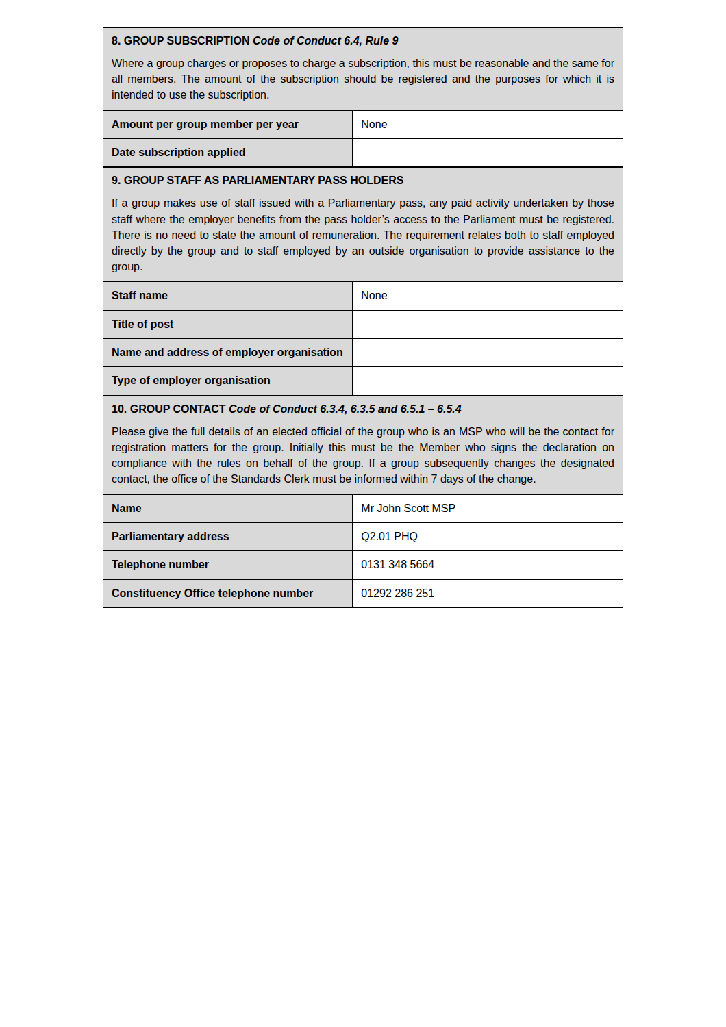8. Group Subscription Code of Conduct 6.4, Rule 9
Where a group charges or proposes to charge a subscription, this must be reasonable and the same for all members. The amount of the subscription should be registered and the purposes for which it is intended to use the subscription.
| Amount per group member per year | None |
| Date subscription applied | |
9. Group Staff as Parliamentary Pass Holders
If a group makes use of staff issued with a Parliamentary pass, any paid activity undertaken by those staff where the employer benefits from the pass holder’s access to the Parliament must be registered. There is no need to state the amount of remuneration. The requirement relates both to staff employed directly by the group and to staff employed by an outside organisation to provide assistance to the group.
| Staff name | None |
| Title of post | |
| Name and address of employer organisation | |
| Type of employer organisation | |
10. Group Contact Code of Conduct 6.3.4, 6.3.5 and 6.5.1 – 6.5.4
Please give the full details of an elected official of the group who is an MSP who will be the contact for registration matters for the group. Initially this must be the Member who signs the declaration on compliance with the rules on behalf of the group. If a group subsequently changes the designated contact, the office of the Standards Clerk must be informed within 7 days of the change.
| Name | Mr John Scott MSP |
| Parliamentary address | Q2.01 PHQ |
| Telephone number | 0131 348 5664 |
| Constituency Office telephone number | 01292 286 251 |